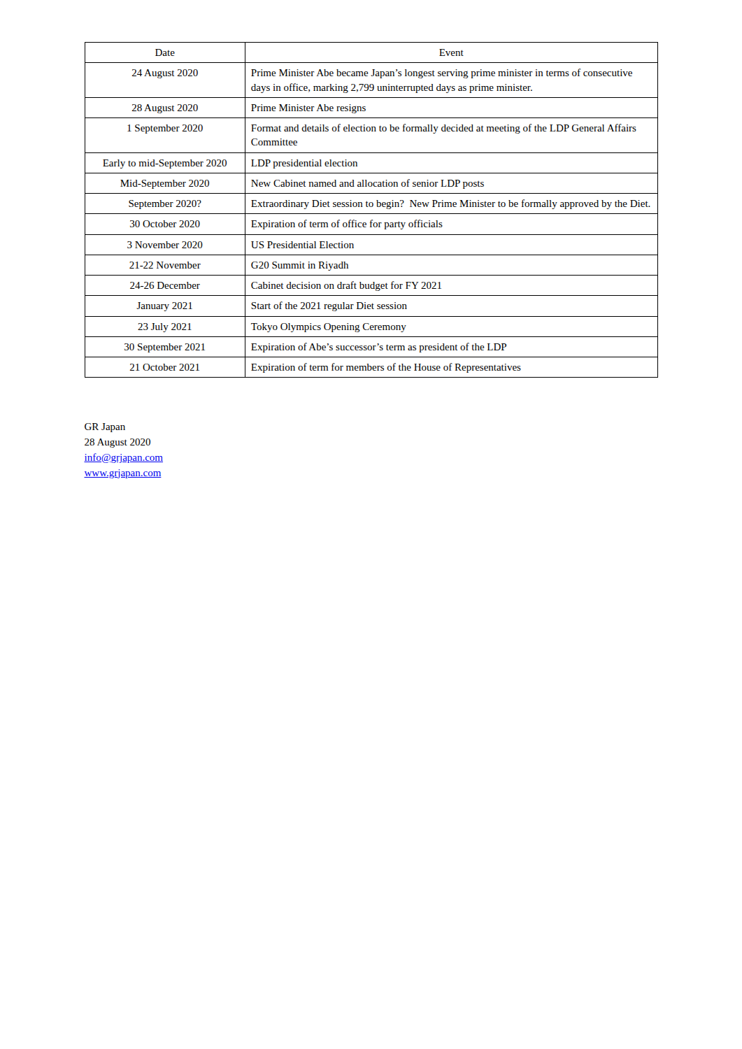| Date | Event |
| --- | --- |
| 24 August 2020 | Prime Minister Abe became Japan’s longest serving prime minister in terms of consecutive days in office, marking 2,799 uninterrupted days as prime minister. |
| 28 August 2020 | Prime Minister Abe resigns |
| 1 September 2020 | Format and details of election to be formally decided at meeting of the LDP General Affairs Committee |
| Early to mid-September 2020 | LDP presidential election |
| Mid-September 2020 | New Cabinet named and allocation of senior LDP posts |
| September 2020? | Extraordinary Diet session to begin? New Prime Minister to be formally approved by the Diet. |
| 30 October 2020 | Expiration of term of office for party officials |
| 3 November 2020 | US Presidential Election |
| 21-22 November | G20 Summit in Riyadh |
| 24-26 December | Cabinet decision on draft budget for FY 2021 |
| January 2021 | Start of the 2021 regular Diet session |
| 23 July 2021 | Tokyo Olympics Opening Ceremony |
| 30 September 2021 | Expiration of Abe’s successor’s term as president of the LDP |
| 21 October 2021 | Expiration of term for members of the House of Representatives |
GR Japan
28 August 2020
info@grjapan.com
www.grjapan.com